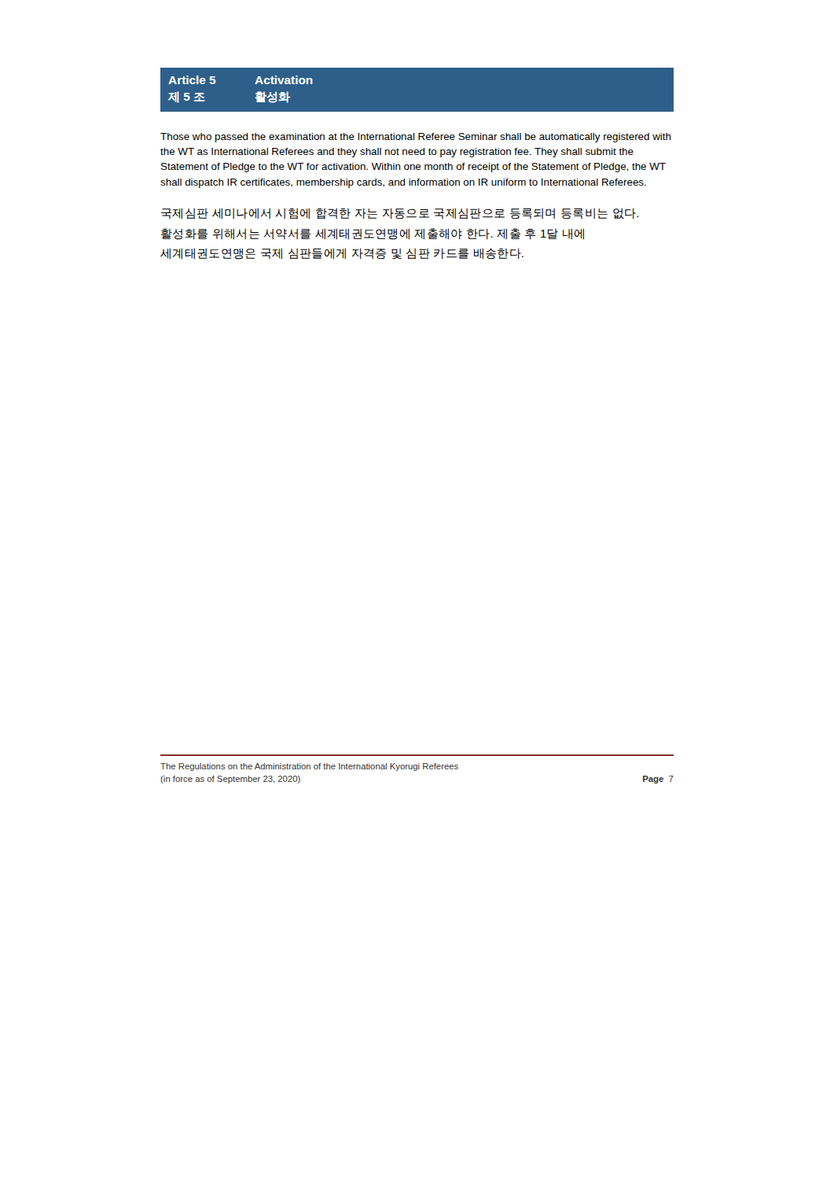Article 5
Activation
제 5 조
활성화
Those who passed the examination at the International Referee Seminar shall be automatically registered with the WT as International Referees and they shall not need to pay registration fee. They shall submit the Statement of Pledge to the WT for activation. Within one month of receipt of the Statement of Pledge, the WT shall dispatch IR certificates, membership cards, and information on IR uniform to International Referees.
국제심판 세미나에서 시험에 합격한 자는 자동으로 국제심판으로 등록되며 등록비는 없다.
활성화를 위해서는 서약서를 세계태권도연맹에 제출해야 한다. 제출 후 1달 내에
세계태권도연맹은 국제 심판들에게 자격증 및 심판 카드를 배송한다.
The Regulations on the Administration of the International Kyorugi Referees
(in force as of September 23, 2020)
Page 7